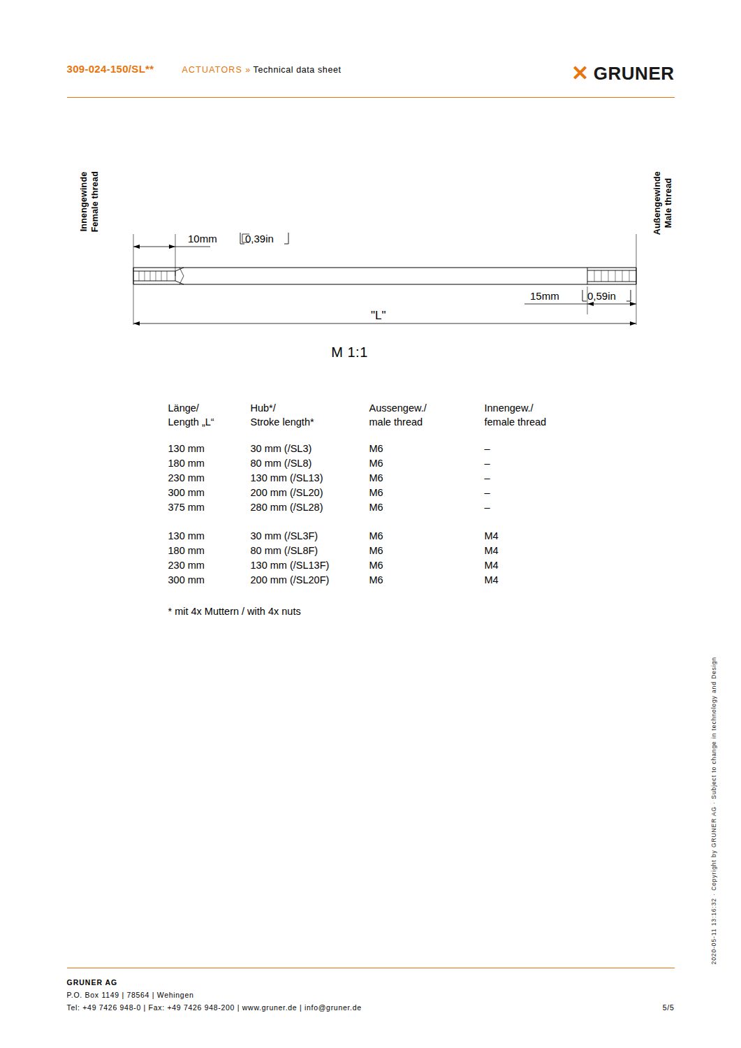309-024-150/SL** ACTUATORS » Technical data sheet
✕GRUNER
Innengewinde
Female thread
Außengewinde
Male thread
10mm 0,39in 15mm 0,59in "L"
M 1:1
| Länge/ Length „L“ | Hub*/ Stroke length* | Aussengew./ male thread | Innengew./ female thread |
| --- | --- | --- | --- |
| 130 mm | 30 mm (/SL3) | M6 | – |
| 180 mm | 80 mm (/SL8) | M6 | – |
| 230 mm | 130 mm (/SL13) | M6 | – |
| 300 mm | 200 mm (/SL20) | M6 | – |
| 375 mm | 280 mm (/SL28) | M6 | – |
| 130 mm | 30 mm (/SL3F) | M6 | M4 |
| 180 mm | 80 mm (/SL8F) | M6 | M4 |
| 230 mm | 130 mm (/SL13F) | M6 | M4 |
| 300 mm | 200 mm (/SL20F) | M6 | M4 |
* mit 4x Muttern / with 4x nuts
2020-05-11 13:16:32 · Copyright by GRUNER AG · Subject to change in technology and Design
GRUNER AG
P.O. Box 1149 | 78564 | Wehingen
Tel: +49 7426 948-0 | Fax: +49 7426 948-200 | www.gruner.de | info@gruner.de
5/5